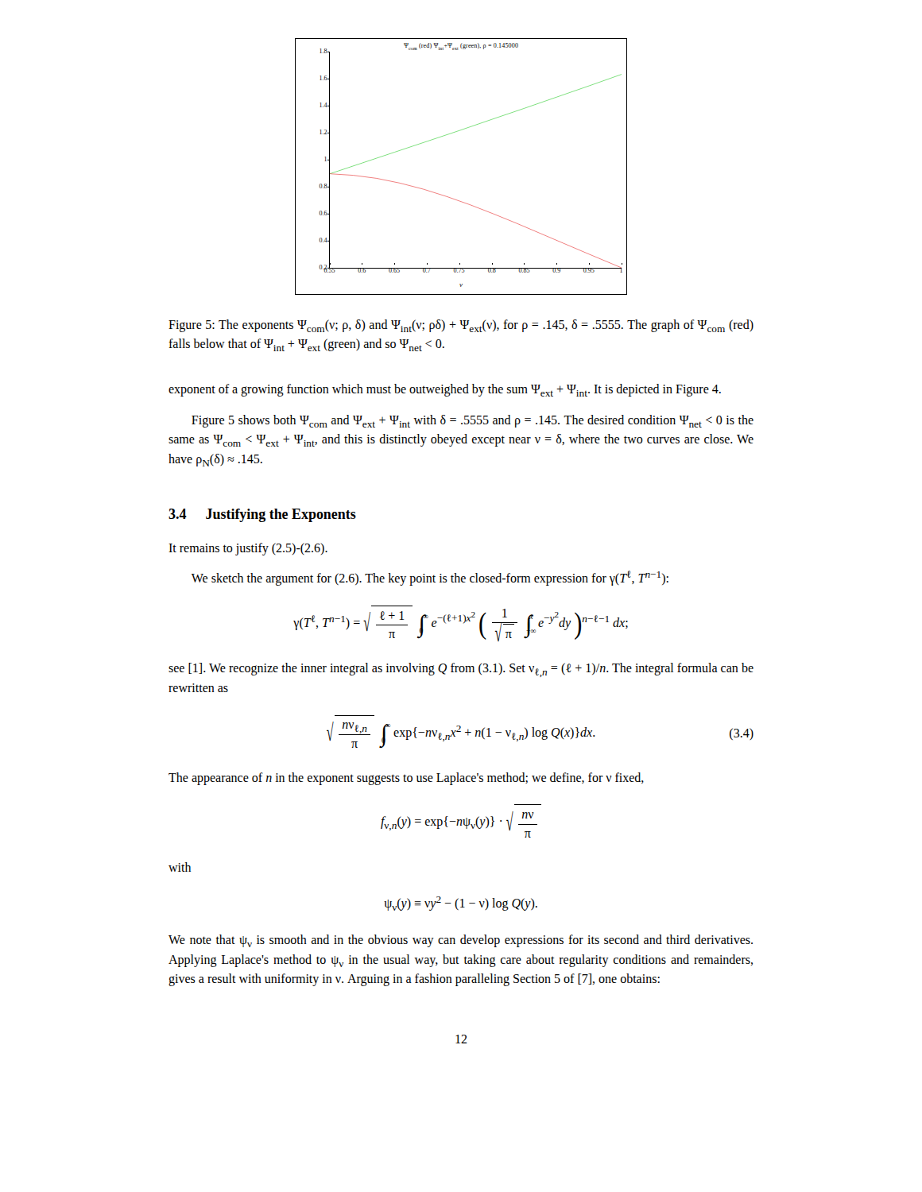Ψcom (red) Ψint+Ψext (green), ρ = 0.145000
1.8 1.6 1.4 1.2 1 0.8 0.6 0.4 0.2 0.55 0.6 0.65 0.7 0.75 0.8 0.85 0.9 0.95 1
ν
Figure 5: The exponents Ψcom(ν; ρ, δ) and Ψint(ν; ρδ) + Ψext(ν), for ρ = .145, δ = .5555. The graph of Ψcom (red) falls below that of Ψint + Ψext (green) and so Ψnet < 0.
exponent of a growing function which must be outweighed by the sum Ψext + Ψint. It is depicted in Figure 4.
Figure 5 shows both Ψcom and Ψext + Ψint with δ = .5555 and ρ = .145. The desired condition Ψnet < 0 is the same as Ψcom < Ψext + Ψint, and this is distinctly obeyed except near ν = δ, where the two curves are close. We have ρN(δ) ≈ .145.
3.4 Justifying the Exponents
It remains to justify (2.5)-(2.6).
We sketch the argument for (2.6). The key point is the closed-form expression for γ(Tℓ, Tn−1):
γ(Tℓ, Tn−1) = ℓ + 1 π ∫∞0 e−(ℓ+1)x2 ( 1 π ∫x−∞ e−y2dy )n−ℓ−1 dx;
see [1]. We recognize the inner integral as involving Q from (3.1). Set νℓ,n = (ℓ + 1)/n. The integral formula can be rewritten as
nνℓ,n π ∫∞0 exp{−nνℓ,nx2 + n(1 − νℓ,n) log Q(x)}dx. (3.4)
The appearance of n in the exponent suggests to use Laplace's method; we define, for ν fixed,
fν,n(y) = exp{−nψν(y)} · nν π
with
ψν(y) ≡ νy2 − (1 − ν) log Q(y).
We note that ψν is smooth and in the obvious way can develop expressions for its second and third derivatives. Applying Laplace's method to ψν in the usual way, but taking care about regularity conditions and remainders, gives a result with uniformity in ν. Arguing in a fashion paralleling Section 5 of [7], one obtains:
12